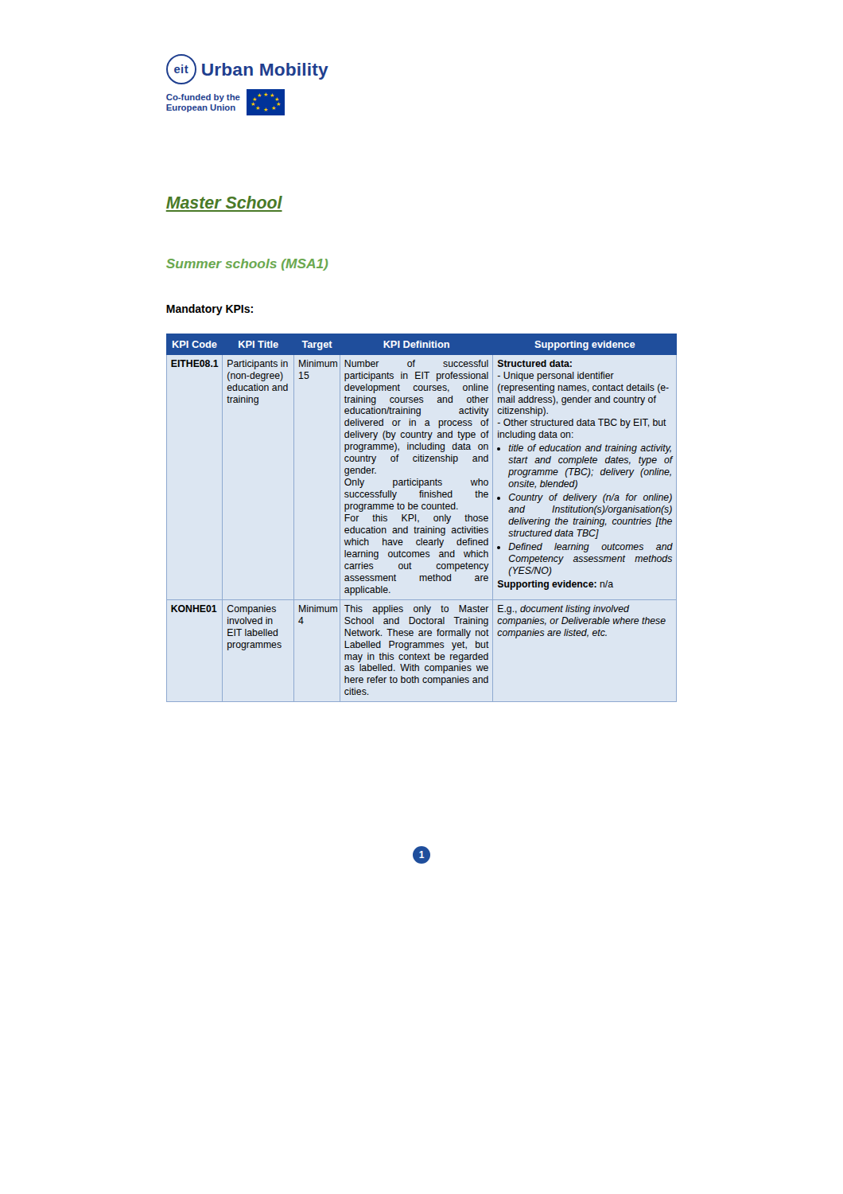eit
Urban Mobility
Co-funded by the
European Union
★ ★ ★ ★ ★ ★ ★ ★ ★ ★
Master School
Summer schools (MSA1)
Mandatory KPIs:
| KPI Code | KPI Title | Target | KPI Definition | Supporting evidence |
| --- | --- | --- | --- | --- |
| EITHE08.1 | Participants in (non-degree) education and training | Minimum 15 | Number of successful participants in EIT professional development courses, online training courses and other education/training activity delivered or in a process of delivery (by country and type of programme), including data on country of citizenship and gender. Only participants who successfully finished the programme to be counted. For this KPI, only those education and training activities which have clearly defined learning outcomes and which carries out competency assessment method are applicable. | Structured data: - Unique personal identifier (representing names, contact details (e-mail address), gender and country of citizenship). - Other structured data TBC by EIT, but including data on: title of education and training activity, start and complete dates, type of programme (TBC); delivery (online, onsite, blended) Country of delivery (n/a for online) and Institution(s)/organisation(s) delivering the training, countries [the structured data TBC] Defined learning outcomes and Competency assessment methods (YES/NO) Supporting evidence: n/a |
| KONHE01 | Companies involved in EIT labelled programmes | Minimum 4 | This applies only to Master School and Doctoral Training Network. These are formally not Labelled Programmes yet, but may in this context be regarded as labelled. With companies we here refer to both companies and cities. | E.g., document listing involved companies, or Deliverable where these companies are listed, etc. |
1